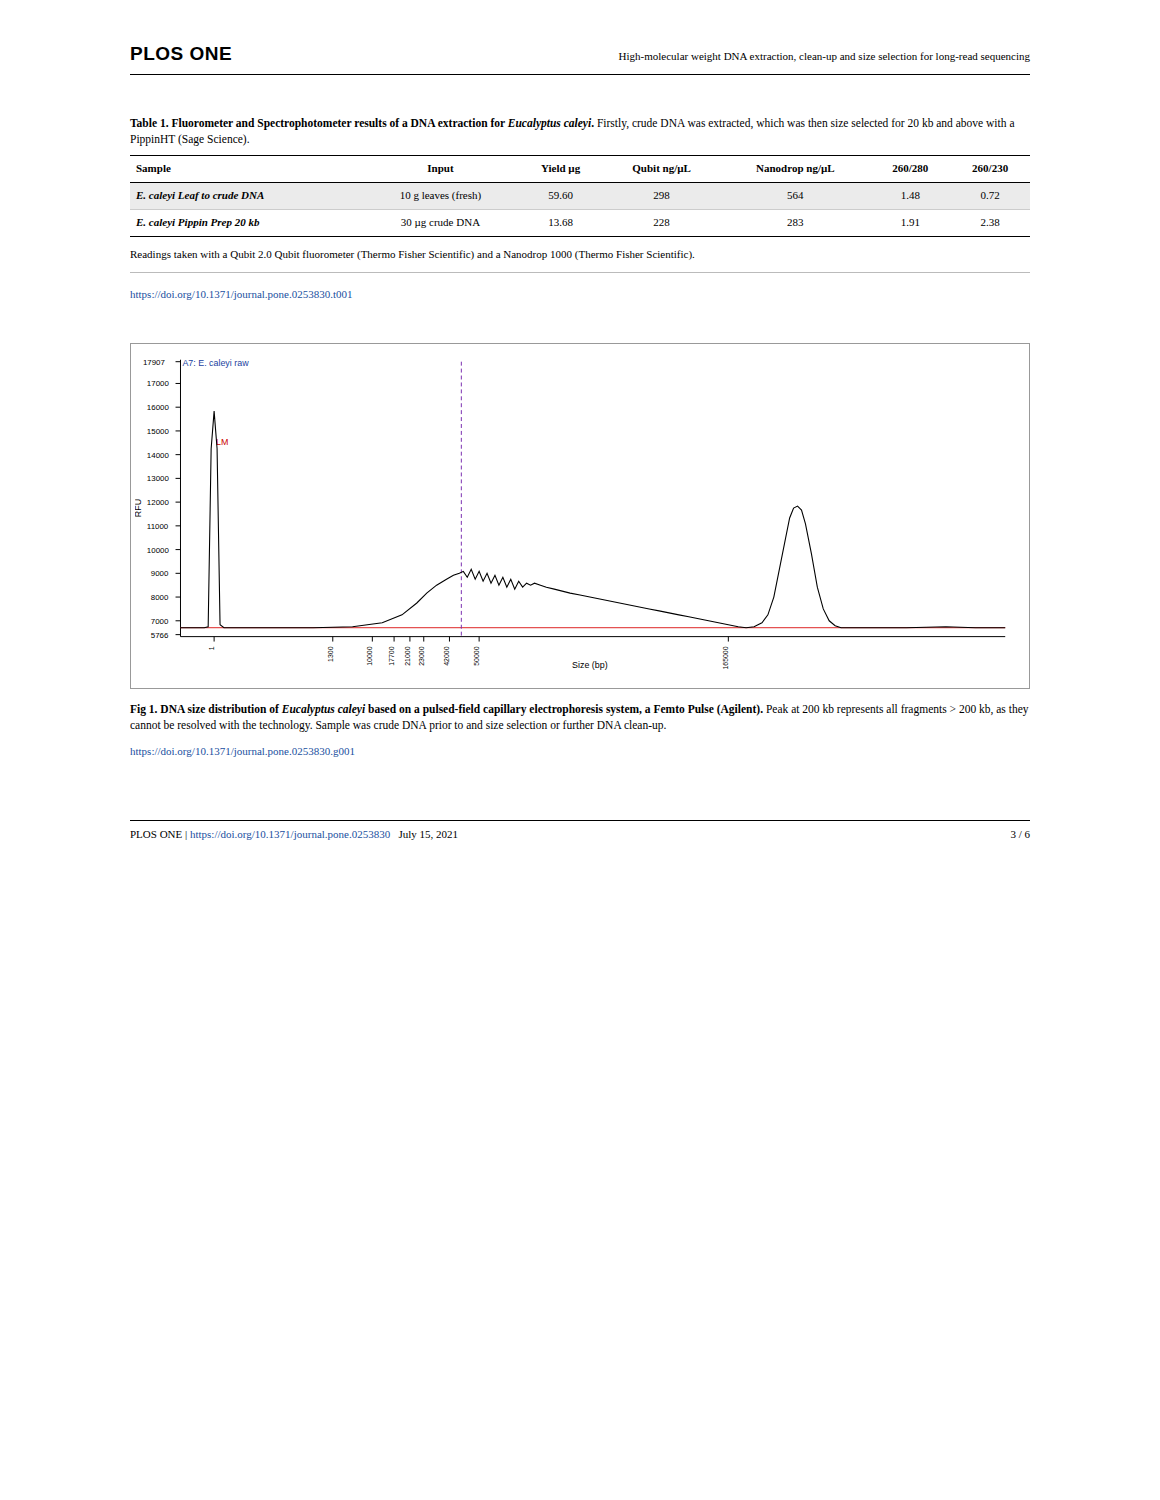PLOS ONE
High-molecular weight DNA extraction, clean-up and size selection for long-read sequencing
Table 1. Fluorometer and Spectrophotometer results of a DNA extraction for Eucalyptus caleyi. Firstly, crude DNA was extracted, which was then size selected for 20 kb and above with a PippinHT (Sage Science).
| Sample | Input | Yield µg | Qubit ng/µL | Nanodrop ng/µL | 260/280 | 260/230 |
| --- | --- | --- | --- | --- | --- | --- |
| E. caleyi Leaf to crude DNA | 10 g leaves (fresh) | 59.60 | 298 | 564 | 1.48 | 0.72 |
| E. caleyi Pippin Prep 20 kb | 30 µg crude DNA | 13.68 | 228 | 283 | 1.91 | 2.38 |
Readings taken with a Qubit 2.0 Qubit fluorometer (Thermo Fisher Scientific) and a Nanodrop 1000 (Thermo Fisher Scientific).
https://doi.org/10.1371/journal.pone.0253830.t001
A7: E. caleyi raw 17907 17000 16000 15000 14000 13000 12000 11000 10000 9000 8000 7000 5766 RFU 1 1300 10000 17700 21000 23000 42000 50000 165000 Size (bp) LM
Fig 1. DNA size distribution of Eucalyptus caleyi based on a pulsed-field capillary electrophoresis system, a Femto Pulse (Agilent). Peak at 200 kb represents all fragments > 200 kb, as they cannot be resolved with the technology. Sample was crude DNA prior to and size selection or further DNA clean-up.
https://doi.org/10.1371/journal.pone.0253830.g001
PLOS ONE | https://doi.org/10.1371/journal.pone.0253830 July 15, 2021
3 / 6